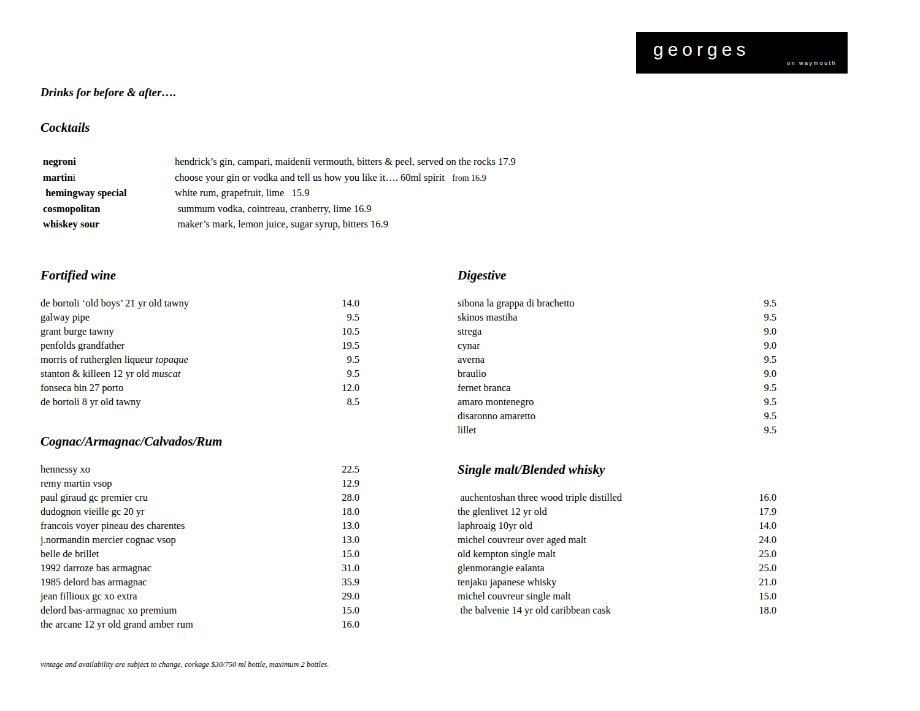georges
on waymouth
Drinks for before & after….
Cocktails
negroni
hendrick’s gin, campari, maidenii vermouth, bitters & peel, served on the rocks 17.9
martini
choose your gin or vodka and tell us how you like it…. 60ml spirit from 16.9
hemingway special
white rum, grapefruit, lime 15.9
cosmopolitan
summum vodka, cointreau, cranberry, lime 16.9
whiskey sour
maker’s mark, lemon juice, sugar syrup, bitters 16.9
Fortified wine
| de bortoli ‘old boys’ 21 yr old tawny | 14.0 |
| galway pipe | 9.5 |
| grant burge tawny | 10.5 |
| penfolds grandfather | 19.5 |
| morris of rutherglen liqueur topaque | 9.5 |
| stanton & killeen 12 yr old muscat | 9.5 |
| fonseca bin 27 porto | 12.0 |
| de bortoli 8 yr old tawny | 8.5 |
Cognac/Armagnac/Calvados/Rum
| hennessy xo | 22.5 |
| remy martin vsop | 12.9 |
| paul giraud gc premier cru | 28.0 |
| dudognon vieille gc 20 yr | 18.0 |
| francois voyer pineau des charentes | 13.0 |
| j.normandin mercier cognac vsop | 13.0 |
| belle de brillet | 15.0 |
| 1992 darroze bas armagnac | 31.0 |
| 1985 delord bas armagnac | 35.9 |
| jean fillioux gc xo extra | 29.0 |
| delord bas-armagnac xo premium | 15.0 |
| the arcane 12 yr old grand amber rum | 16.0 |
Digestive
| sibona la grappa di brachetto | 9.5 |
| skinos mastiha | 9.5 |
| strega | 9.0 |
| cynar | 9.0 |
| averna | 9.5 |
| braulio | 9.0 |
| fernet branca | 9.5 |
| amaro montenegro | 9.5 |
| disaronno amaretto | 9.5 |
| lillet | 9.5 |
Single malt/Blended whisky
| auchentoshan three wood triple distilled | 16.0 |
| the glenlivet 12 yr old | 17.9 |
| laphroaig 10yr old | 14.0 |
| michel couvreur over aged malt | 24.0 |
| old kempton single malt | 25.0 |
| glenmorangie ealanta | 25.0 |
| tenjaku japanese whisky | 21.0 |
| michel couvreur single malt | 15.0 |
| the balvenie 14 yr old caribbean cask | 18.0 |
vintage and availability are subject to change, corkage $30/750 ml bottle, maximum 2 bottles.